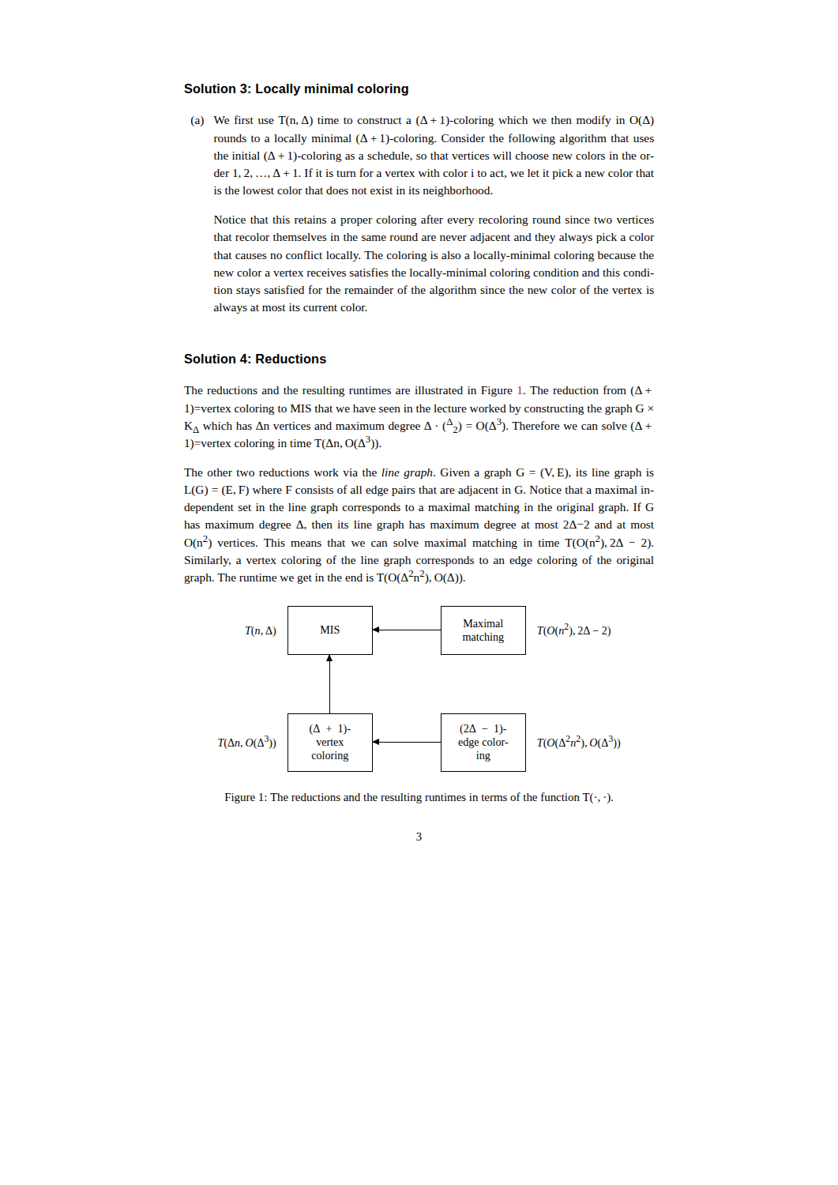Solution 3: Locally minimal coloring
(a)
We first use T(n, Δ) time to construct a (Δ + 1)-coloring which we then modify in O(Δ) rounds to a locally minimal (Δ + 1)-coloring. Consider the following algorithm that uses the initial (Δ + 1)-coloring as a schedule, so that vertices will choose new colors in the order 1, 2, …, Δ + 1. If it is turn for a vertex with color i to act, we let it pick a new color that is the lowest color that does not exist in its neighborhood.
Notice that this retains a proper coloring after every recoloring round since two vertices that recolor themselves in the same round are never adjacent and they always pick a color that causes no conflict locally. The coloring is also a locally-minimal coloring because the new color a vertex receives satisfies the locally-minimal coloring condition and this condition stays satisfied for the remainder of the algorithm since the new color of the vertex is always at most its current color.
Solution 4: Reductions
The reductions and the resulting runtimes are illustrated in Figure 1. The reduction from (Δ + 1)=vertex coloring to MIS that we have seen in the lecture worked by constructing the graph G × KΔ which has Δn vertices and maximum degree Δ · (Δ2) = O(Δ3). Therefore we can solve (Δ + 1)=vertex coloring in time T(Δn, O(Δ3)).
The other two reductions work via the line graph. Given a graph G = (V, E), its line graph is L(G) = (E, F) where F consists of all edge pairs that are adjacent in G. Notice that a maximal independent set in the line graph corresponds to a maximal matching in the original graph. If G has maximum degree Δ, then its line graph has maximum degree at most 2Δ−2 and at most O(n2) vertices. This means that we can solve maximal matching in time T(O(n2), 2Δ − 2). Similarly, a vertex coloring of the line graph corresponds to an edge coloring of the original graph. The runtime we get in the end is T(O(Δ2n2), O(Δ)).
| T ( n , Δ) | MIS | | Maximal matching | T ( O ( n 2 ), 2Δ − 2) |
| T (Δ n , O (Δ 3 )) | (Δ + 1)- vertex coloring | | (2Δ − 1)- edge color- ing | T ( O (Δ 2 n 2 ), O (Δ 3 )) |
Figure 1: The reductions and the resulting runtimes in terms of the function T(·, ·).
3